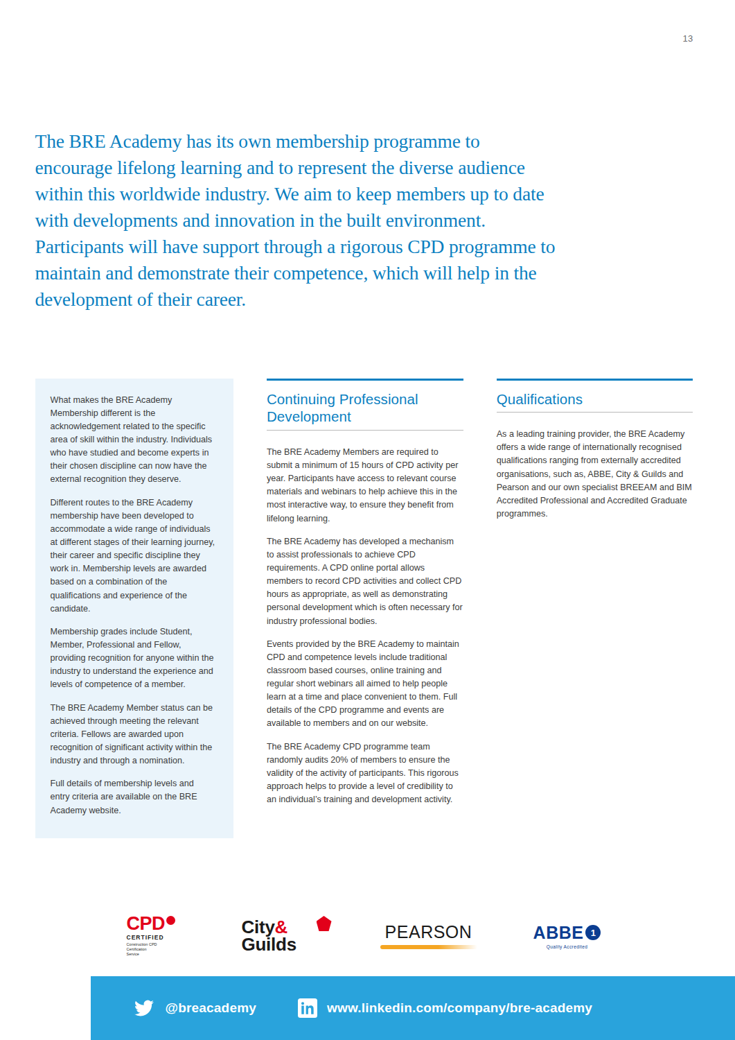13
The BRE Academy has its own membership programme to encourage lifelong learning and to represent the diverse audience within this worldwide industry. We aim to keep members up to date with developments and innovation in the built environment. Participants will have support through a rigorous CPD programme to maintain and demonstrate their competence, which will help in the development of their career.
What makes the BRE Academy Membership different is the acknowledgement related to the specific area of skill within the industry. Individuals who have studied and become experts in their chosen discipline can now have the external recognition they deserve.
Different routes to the BRE Academy membership have been developed to accommodate a wide range of individuals at different stages of their learning journey, their career and specific discipline they work in. Membership levels are awarded based on a combination of the qualifications and experience of the candidate.
Membership grades include Student, Member, Professional and Fellow, providing recognition for anyone within the industry to understand the experience and levels of competence of a member.
The BRE Academy Member status can be achieved through meeting the relevant criteria. Fellows are awarded upon recognition of significant activity within the industry and through a nomination.
Full details of membership levels and entry criteria are available on the BRE Academy website.
Continuing Professional
Development
The BRE Academy Members are required to submit a minimum of 15 hours of CPD activity per year. Participants have access to relevant course materials and webinars to help achieve this in the most interactive way, to ensure they benefit from lifelong learning.
The BRE Academy has developed a mechanism to assist professionals to achieve CPD requirements. A CPD online portal allows members to record CPD activities and collect CPD hours as appropriate, as well as demonstrating personal development which is often necessary for industry professional bodies.
Events provided by the BRE Academy to maintain CPD and competence levels include traditional classroom based courses, online training and regular short webinars all aimed to help people learn at a time and place convenient to them. Full details of the CPD programme and events are available to members and on our website.
The BRE Academy CPD programme team randomly audits 20% of members to ensure the validity of the activity of participants. This rigorous approach helps to provide a level of credibility to an individual’s training and development activity.
Qualifications
As a leading training provider, the BRE Academy offers a wide range of internationally recognised qualifications ranging from externally accredited organisations, such as, ABBE, City & Guilds and Pearson and our own specialist BREEAM and BIM Accredited Professional and Accredited Graduate programmes.
CPD
CERTIFIED
Construction CPD
Certification
Service
City&
Guilds
PEARSON
ABBE 1
Quality Accredited
@breacademy
www.linkedin.com/company/bre-academy